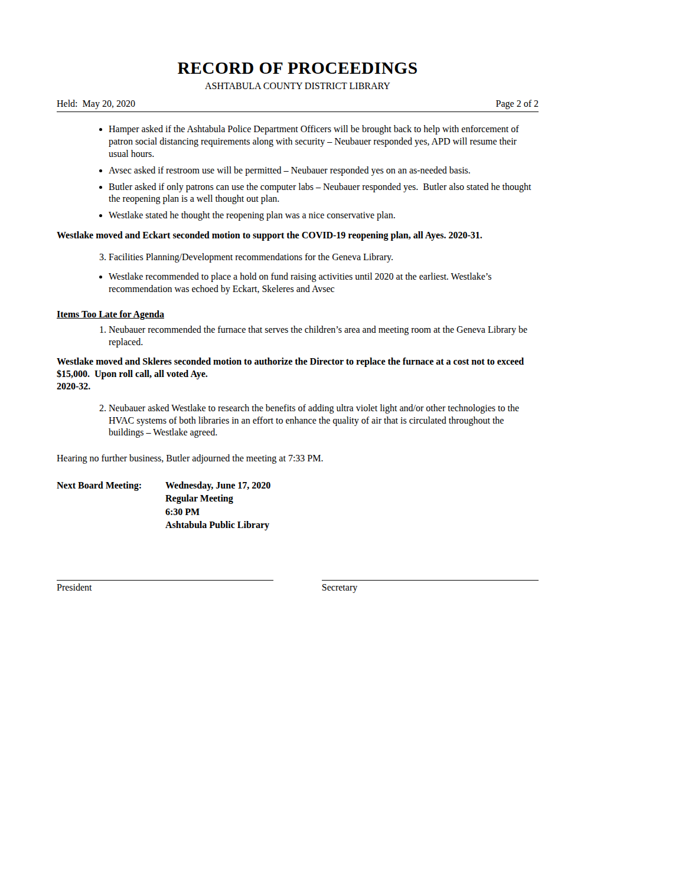RECORD OF PROCEEDINGS
ASHTABULA COUNTY DISTRICT LIBRARY
Held: May 20, 2020 Page 2 of 2
Hamper asked if the Ashtabula Police Department Officers will be brought back to help with enforcement of patron social distancing requirements along with security – Neubauer responded yes, APD will resume their usual hours.
Avsec asked if restroom use will be permitted – Neubauer responded yes on an as-needed basis.
Butler asked if only patrons can use the computer labs – Neubauer responded yes. Butler also stated he thought the reopening plan is a well thought out plan.
Westlake stated he thought the reopening plan was a nice conservative plan.
Westlake moved and Eckart seconded motion to support the COVID-19 reopening plan, all Ayes. 2020-31.
Facilities Planning/Development recommendations for the Geneva Library.
Westlake recommended to place a hold on fund raising activities until 2020 at the earliest. Westlake’s recommendation was echoed by Eckart, Skeleres and Avsec
Items Too Late for Agenda
Neubauer recommended the furnace that serves the children’s area and meeting room at the Geneva Library be replaced.
Westlake moved and Skleres seconded motion to authorize the Director to replace the furnace at a cost not to exceed $15,000. Upon roll call, all voted Aye.
2020-32.
Neubauer asked Westlake to research the benefits of adding ultra violet light and/or other technologies to the HVAC systems of both libraries in an effort to enhance the quality of air that is circulated throughout the buildings – Westlake agreed.
Hearing no further business, Butler adjourned the meeting at 7:33 PM.
Next Board Meeting:
Wednesday, June 17, 2020
Regular Meeting
6:30 PM
Ashtabula Public Library
President
Secretary